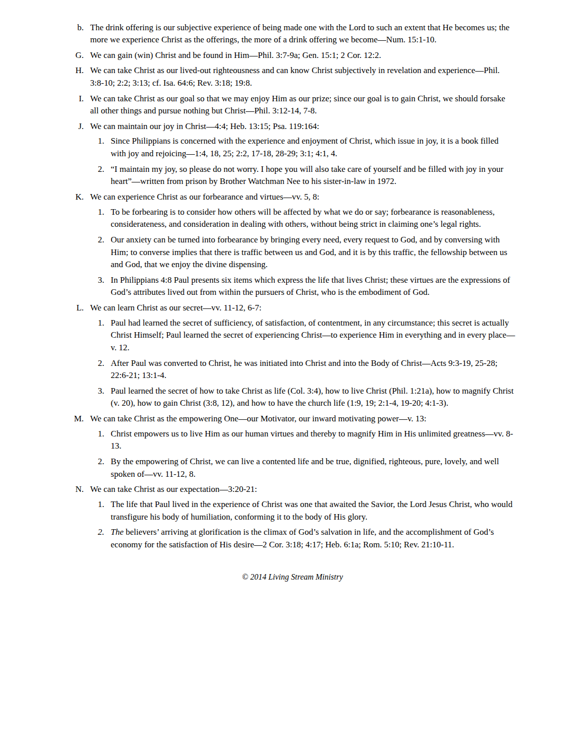b. The drink offering is our subjective experience of being made one with the Lord to such an extent that He becomes us; the more we experience Christ as the offerings, the more of a drink offering we become—Num. 15:1-10.
G. We can gain (win) Christ and be found in Him—Phil. 3:7-9a; Gen. 15:1; 2 Cor. 12:2.
H. We can take Christ as our lived-out righteousness and can know Christ subjectively in revelation and experience—Phil. 3:8-10; 2:2; 3:13; cf. Isa. 64:6; Rev. 3:18; 19:8.
I. We can take Christ as our goal so that we may enjoy Him as our prize; since our goal is to gain Christ, we should forsake all other things and pursue nothing but Christ—Phil. 3:12-14, 7-8.
J. We can maintain our joy in Christ—4:4; Heb. 13:15; Psa. 119:164:
1. Since Philippians is concerned with the experience and enjoyment of Christ, which issue in joy, it is a book filled with joy and rejoicing—1:4, 18, 25; 2:2, 17-18, 28-29; 3:1; 4:1, 4.
2.“I maintain my joy, so please do not worry. I hope you will also take care of yourself and be filled with joy in your heart”—written from prison by Brother Watchman Nee to his sister-in-law in 1972.
K. We can experience Christ as our forbearance and virtues—vv. 5, 8:
1. To be forbearing is to consider how others will be affected by what we do or say; forbearance is reasonableness, considerateness, and consideration in dealing with others, without being strict in claiming one’s legal rights.
2. Our anxiety can be turned into forbearance by bringing every need, every request to God, and by conversing with Him; to converse implies that there is traffic between us and God, and it is by this traffic, the fellowship between us and God, that we enjoy the divine dispensing.
3. In Philippians 4:8 Paul presents six items which express the life that lives Christ; these virtues are the expressions of God’s attributes lived out from within the pursuers of Christ, who is the embodiment of God.
L. We can learn Christ as our secret—vv. 11-12, 6-7:
1. Paul had learned the secret of sufficiency, of satisfaction, of contentment, in any circumstance; this secret is actually Christ Himself; Paul learned the secret of experiencing Christ—to experience Him in everything and in every place—v. 12.
2. After Paul was converted to Christ, he was initiated into Christ and into the Body of Christ—Acts 9:3-19, 25-28; 22:6-21; 13:1-4.
3. Paul learned the secret of how to take Christ as life (Col. 3:4), how to live Christ (Phil. 1:21a), how to magnify Christ (v. 20), how to gain Christ (3:8, 12), and how to have the church life (1:9, 19; 2:1-4, 19-20; 4:1-3).
M. We can take Christ as the empowering One—our Motivator, our inward motivating power—v. 13:
1. Christ empowers us to live Him as our human virtues and thereby to magnify Him in His unlimited greatness—vv. 8-13.
2. By the empowering of Christ, we can live a contented life and be true, dignified, righteous, pure, lovely, and well spoken of—vv. 11-12, 8.
N. We can take Christ as our expectation—3:20-21:
1. The life that Paul lived in the experience of Christ was one that awaited the Savior, the Lord Jesus Christ, who would transfigure his body of humiliation, conforming it to the body of His glory.
2. The believers’ arriving at glorification is the climax of God’s salvation in life, and the accomplishment of God’s economy for the satisfaction of His desire—2 Cor. 3:18; 4:17; Heb. 6:1a; Rom. 5:10; Rev. 21:10-11.
© 2014 Living Stream Ministry